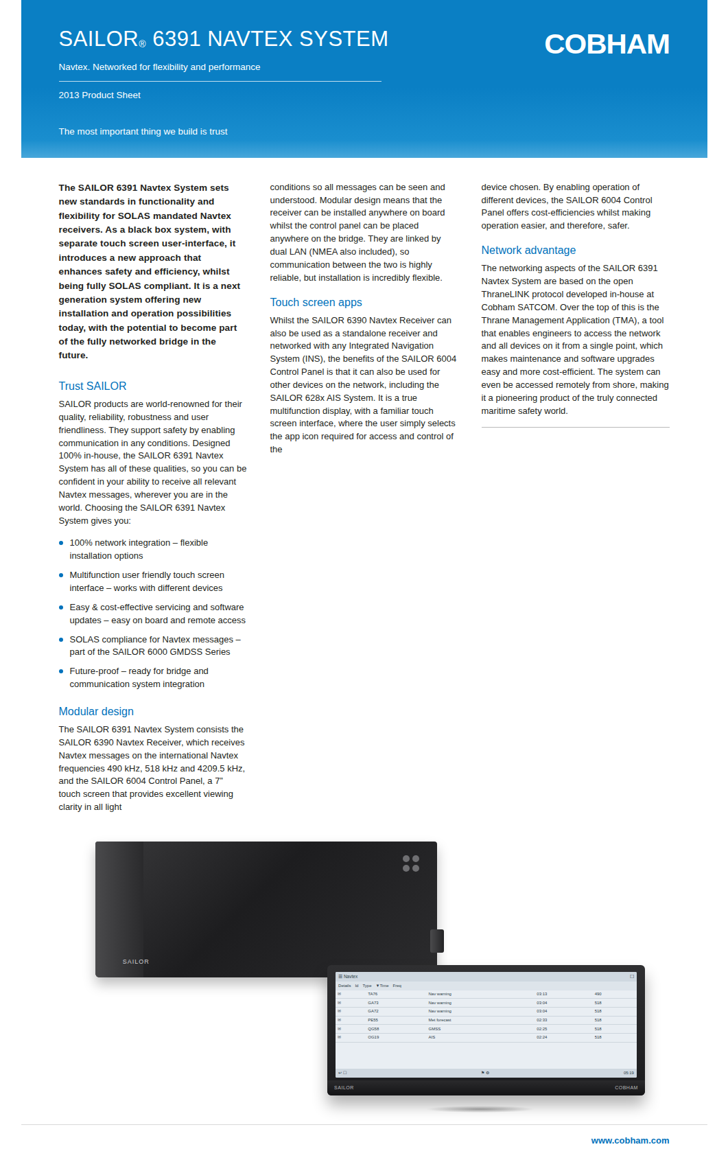SAILOR® 6391 NAVTEX SYSTEM
Navtex. Networked for flexibility and performance
2013 Product Sheet
The most important thing we build is trust
COBHAM
The SAILOR 6391 Navtex System sets new standards in functionality and flexibility for SOLAS mandated Navtex receivers. As a black box system, with separate touch screen user-interface, it introduces a new approach that enhances safety and efficiency, whilst being fully SOLAS compliant. It is a next generation system offering new installation and operation possibilities today, with the potential to become part of the fully networked bridge in the future.
Trust SAILOR
SAILOR products are world-renowned for their quality, reliability, robustness and user friendliness. They support safety by enabling communication in any conditions. Designed 100% in-house, the SAILOR 6391 Navtex System has all of these qualities, so you can be confident in your ability to receive all relevant Navtex messages, wherever you are in the world. Choosing the SAILOR 6391 Navtex System gives you:
100% network integration – flexible installation options
Multifunction user friendly touch screen interface – works with different devices
Easy & cost-effective servicing and software updates – easy on board and remote access
SOLAS compliance for Navtex messages – part of the SAILOR 6000 GMDSS Series
Future-proof – ready for bridge and communication system integration
Modular design
The SAILOR 6391 Navtex System consists the SAILOR 6390 Navtex Receiver, which receives Navtex messages on the international Navtex frequencies 490 kHz, 518 kHz and 4209.5 kHz, and the SAILOR 6004 Control Panel, a 7” touch screen that provides excellent viewing clarity in all light
conditions so all messages can be seen and understood. Modular design means that the receiver can be installed anywhere on board whilst the control panel can be placed anywhere on the bridge. They are linked by dual LAN (NMEA also included), so communication between the two is highly reliable, but installation is incredibly flexible.
Touch screen apps
Whilst the SAILOR 6390 Navtex Receiver can also be used as a standalone receiver and networked with any Integrated Navigation System (INS), the benefits of the SAILOR 6004 Control Panel is that it can also be used for other devices on the network, including the SAILOR 628x AIS System. It is a true multifunction display, with a familiar touch screen interface, where the user simply selects the app icon required for access and control of the
device chosen. By enabling operation of different devices, the SAILOR 6004 Control Panel offers cost-efficiencies whilst making operation easier, and therefore, safer.
Network advantage
The networking aspects of the SAILOR 6391 Navtex System are based on the open ThraneLINK protocol developed in-house at Cobham SATCOM. Over the top of this is the Thrane Management Application (TMA), a tool that enables engineers to access the network and all devices on it from a single point, which makes maintenance and software upgrades easy and more cost-efficient. The system can even be accessed remotely from shore, making it a pioneering product of the truly connected maritime safety world.
SAILOR
☰ Navtex ☐
Details Id Type▼Time Freq
| ✉ | TA76 | Nav warning | 03:13 | 490 |
| ✉ | GA73 | Nav warning | 03:04 | 518 |
| ✉ | GA72 | Nav warning | 03:04 | 518 |
| ✉ | PE55 | Met forecast | 02:33 | 518 |
| ✉ | QG58 | GMSS | 02:25 | 518 |
| ✉ | OG19 | AIS | 02:24 | 518 |
↩ ☐ ⚑ ⚙ 05:19
SAILOR COBHAM
www.cobham.com